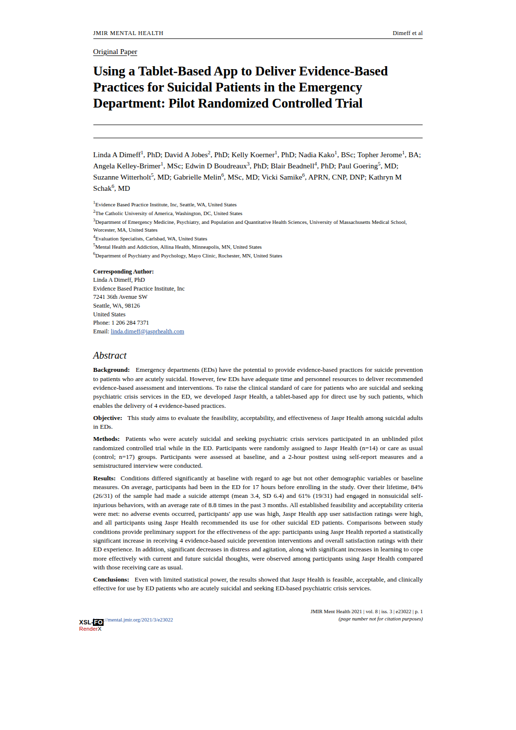JMIR MENTAL HEALTH
Dimeff et al
Original Paper
Using a Tablet-Based App to Deliver Evidence-Based Practices for Suicidal Patients in the Emergency Department: Pilot Randomized Controlled Trial
Linda A Dimeff1, PhD; David A Jobes2, PhD; Kelly Koerner1, PhD; Nadia Kako1, BSc; Topher Jerome1, BA; Angela Kelley-Brimer1, MSc; Edwin D Boudreaux3, PhD; Blair Beadnell4, PhD; Paul Goering5, MD; Suzanne Witterholt5, MD; Gabrielle Melin6, MSc, MD; Vicki Samike6, APRN, CNP, DNP; Kathryn M Schak6, MD
1Evidence Based Practice Institute, Inc, Seattle, WA, United States
2The Catholic University of America, Washington, DC, United States
3Department of Emergency Medicine, Psychiatry, and Population and Quantitative Health Sciences, University of Massachusetts Medical School, Worcester, MA, United States
4Evaluation Specialists, Carlsbad, WA, United States
5Mental Health and Addiction, Allina Health, Minneapolis, MN, United States
6Department of Psychiatry and Psychology, Mayo Clinic, Rochester, MN, United States
Corresponding Author:
Linda A Dimeff, PhD
Evidence Based Practice Institute, Inc
7241 36th Avenue SW
Seattle, WA, 98126
United States
Phone: 1 206 284 7371
Email: linda.dimeff@jasprhealth.com
Abstract
Background: Emergency departments (EDs) have the potential to provide evidence-based practices for suicide prevention to patients who are acutely suicidal. However, few EDs have adequate time and personnel resources to deliver recommended evidence-based assessment and interventions. To raise the clinical standard of care for patients who are suicidal and seeking psychiatric crisis services in the ED, we developed Jaspr Health, a tablet-based app for direct use by such patients, which enables the delivery of 4 evidence-based practices.
Objective: This study aims to evaluate the feasibility, acceptability, and effectiveness of Jaspr Health among suicidal adults in EDs.
Methods: Patients who were acutely suicidal and seeking psychiatric crisis services participated in an unblinded pilot randomized controlled trial while in the ED. Participants were randomly assigned to Jaspr Health (n=14) or care as usual (control; n=17) groups. Participants were assessed at baseline, and a 2-hour posttest using self-report measures and a semistructured interview were conducted.
Results: Conditions differed significantly at baseline with regard to age but not other demographic variables or baseline measures. On average, participants had been in the ED for 17 hours before enrolling in the study. Over their lifetime, 84% (26/31) of the sample had made a suicide attempt (mean 3.4, SD 6.4) and 61% (19/31) had engaged in nonsuicidal self-injurious behaviors, with an average rate of 8.8 times in the past 3 months. All established feasibility and acceptability criteria were met: no adverse events occurred, participants' app use was high, Jaspr Health app user satisfaction ratings were high, and all participants using Jaspr Health recommended its use for other suicidal ED patients. Comparisons between study conditions provide preliminary support for the effectiveness of the app: participants using Jaspr Health reported a statistically significant increase in receiving 4 evidence-based suicide prevention interventions and overall satisfaction ratings with their ED experience. In addition, significant decreases in distress and agitation, along with significant increases in learning to cope more effectively with current and future suicidal thoughts, were observed among participants using Jaspr Health compared with those receiving care as usual.
Conclusions: Even with limited statistical power, the results showed that Jaspr Health is feasible, acceptable, and clinically effective for use by ED patients who are acutely suicidal and seeking ED-based psychiatric crisis services.
https://mental.jmir.org/2021/3/e23022
JMIR Ment Health 2021 | vol. 8 | iss. 3 | e23022 | p. 1
(page number not for citation purposes)
XSL•FO
Render X